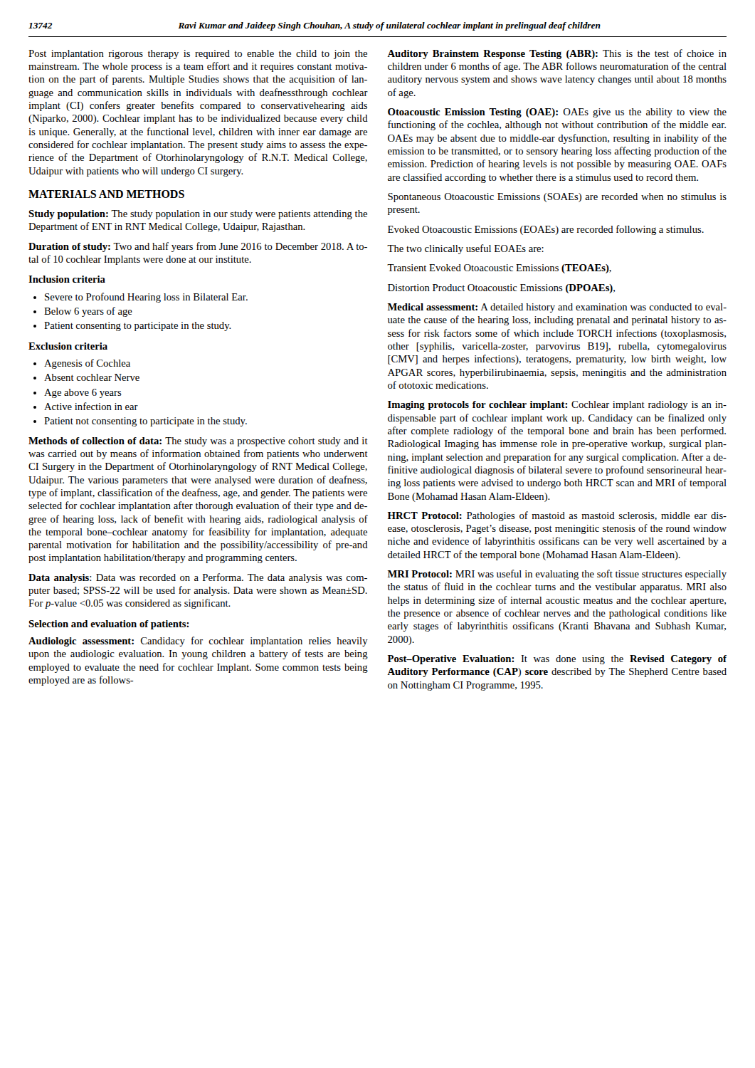13742 Ravi Kumar and Jaideep Singh Chouhan, A study of unilateral cochlear implant in prelingual deaf children
Post implantation rigorous therapy is required to enable the child to join the mainstream. The whole process is a team effort and it requires constant motivation on the part of parents. Multiple Studies shows that the acquisition of language and communication skills in individuals with deafnessthrough cochlear implant (CI) confers greater benefits compared to conservativehearing aids (Niparko, 2000). Cochlear implant has to be individualized because every child is unique. Generally, at the functional level, children with inner ear damage are considered for cochlear implantation. The present study aims to assess the experience of the Department of Otorhinolaryngology of R.N.T. Medical College, Udaipur with patients who will undergo CI surgery.
MATERIALS AND METHODS
Study population: The study population in our study were patients attending the Department of ENT in RNT Medical College, Udaipur, Rajasthan.
Duration of study: Two and half years from June 2016 to December 2018. A total of 10 cochlear Implants were done at our institute.
Inclusion criteria
Severe to Profound Hearing loss in Bilateral Ear.
Below 6 years of age
Patient consenting to participate in the study.
Exclusion criteria
Agenesis of Cochlea
Absent cochlear Nerve
Age above 6 years
Active infection in ear
Patient not consenting to participate in the study.
Methods of collection of data: The study was a prospective cohort study and it was carried out by means of information obtained from patients who underwent CI Surgery in the Department of Otorhinolaryngology of RNT Medical College, Udaipur. The various parameters that were analysed were duration of deafness, type of implant, classification of the deafness, age, and gender. The patients were selected for cochlear implantation after thorough evaluation of their type and degree of hearing loss, lack of benefit with hearing aids, radiological analysis of the temporal bone–cochlear anatomy for feasibility for implantation, adequate parental motivation for habilitation and the possibility/accessibility of pre-and post implantation habilitation/therapy and programming centers.
Data analysis: Data was recorded on a Performa. The data analysis was computer based; SPSS-22 will be used for analysis. Data were shown as Mean±SD. For p-value <0.05 was considered as significant.
Selection and evaluation of patients:
Audiologic assessment: Candidacy for cochlear implantation relies heavily upon the audiologic evaluation. In young children a battery of tests are being employed to evaluate the need for cochlear Implant. Some common tests being employed are as follows-
Auditory Brainstem Response Testing (ABR): This is the test of choice in children under 6 months of age. The ABR follows neuromaturation of the central auditory nervous system and shows wave latency changes until about 18 months of age.
Otoacoustic Emission Testing (OAE): OAEs give us the ability to view the functioning of the cochlea, although not without contribution of the middle ear. OAEs may be absent due to middle-ear dysfunction, resulting in inability of the emission to be transmitted, or to sensory hearing loss affecting production of the emission. Prediction of hearing levels is not possible by measuring OAE. OAFs are classified according to whether there is a stimulus used to record them.
Spontaneous Otoacoustic Emissions (SOAEs) are recorded when no stimulus is present.
Evoked Otoacoustic Emissions (EOAEs) are recorded following a stimulus.
The two clinically useful EOAEs are:
Transient Evoked Otoacoustic Emissions (TEOAEs),
Distortion Product Otoacoustic Emissions (DPOAEs),
Medical assessment: A detailed history and examination was conducted to evaluate the cause of the hearing loss, including prenatal and perinatal history to assess for risk factors some of which include TORCH infections (toxoplasmosis, other [syphilis, varicella-zoster, parvovirus B19], rubella, cytomegalovirus [CMV] and herpes infections), teratogens, prematurity, low birth weight, low APGAR scores, hyperbilirubinaemia, sepsis, meningitis and the administration of ototoxic medications.
Imaging protocols for cochlear implant: Cochlear implant radiology is an indispensable part of cochlear implant work up. Candidacy can be finalized only after complete radiology of the temporal bone and brain has been performed. Radiological Imaging has immense role in pre-operative workup, surgical planning, implant selection and preparation for any surgical complication. After a definitive audiological diagnosis of bilateral severe to profound sensorineural hearing loss patients were advised to undergo both HRCT scan and MRI of temporal Bone (Mohamad Hasan Alam-Eldeen).
HRCT Protocol: Pathologies of mastoid as mastoid sclerosis, middle ear disease, otosclerosis, Paget’s disease, post meningitic stenosis of the round window niche and evidence of labyrinthitis ossificans can be very well ascertained by a detailed HRCT of the temporal bone (Mohamad Hasan Alam-Eldeen).
MRI Protocol: MRI was useful in evaluating the soft tissue structures especially the status of fluid in the cochlear turns and the vestibular apparatus. MRI also helps in determining size of internal acoustic meatus and the cochlear aperture, the presence or absence of cochlear nerves and the pathological conditions like early stages of labyrinthitis ossificans (Kranti Bhavana and Subhash Kumar, 2000).
Post–Operative Evaluation: It was done using the Revised Category of Auditory Performance (CAP) score described by The Shepherd Centre based on Nottingham CI Programme, 1995.